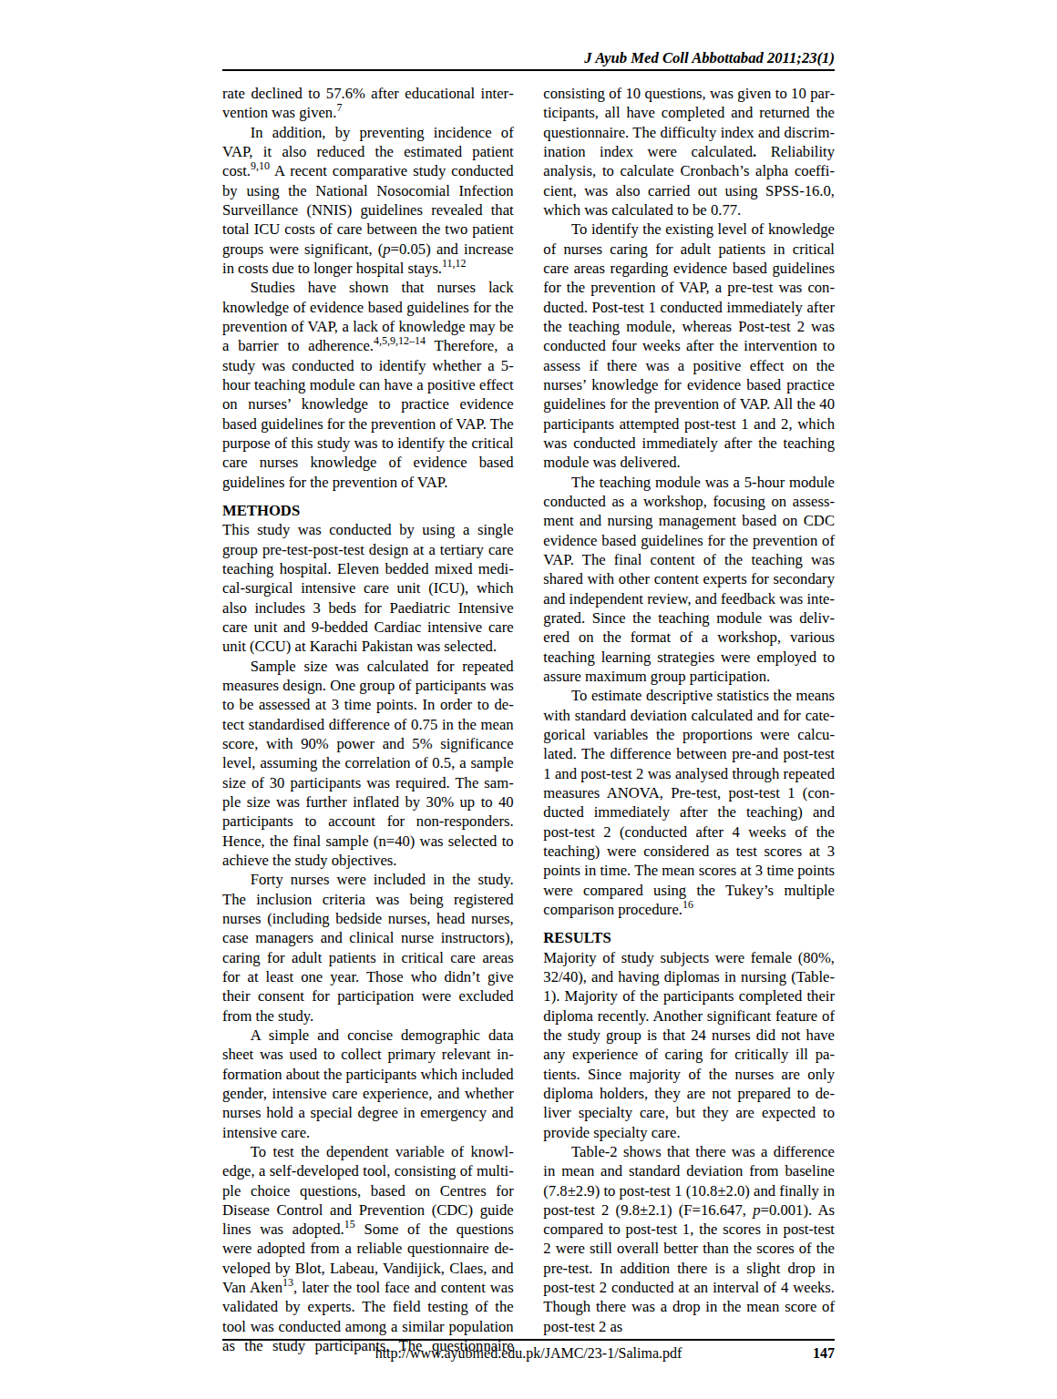J Ayub Med Coll Abbottabad 2011;23(1)
rate declined to 57.6% after educational intervention was given.7
In addition, by preventing incidence of VAP, it also reduced the estimated patient cost.9,10 A recent comparative study conducted by using the National Nosocomial Infection Surveillance (NNIS) guidelines revealed that total ICU costs of care between the two patient groups were significant, (p=0.05) and increase in costs due to longer hospital stays.11,12
Studies have shown that nurses lack knowledge of evidence based guidelines for the prevention of VAP, a lack of knowledge may be a barrier to adherence.4,5,9,12–14 Therefore, a study was conducted to identify whether a 5-hour teaching module can have a positive effect on nurses’ knowledge to practice evidence based guidelines for the prevention of VAP. The purpose of this study was to identify the critical care nurses knowledge of evidence based guidelines for the prevention of VAP.
Methods
This study was conducted by using a single group pre-test-post-test design at a tertiary care teaching hospital. Eleven bedded mixed medical-surgical intensive care unit (ICU), which also includes 3 beds for Paediatric Intensive care unit and 9-bedded Cardiac intensive care unit (CCU) at Karachi Pakistan was selected.
Sample size was calculated for repeated measures design. One group of participants was to be assessed at 3 time points. In order to detect standardised difference of 0.75 in the mean score, with 90% power and 5% significance level, assuming the correlation of 0.5, a sample size of 30 participants was required. The sample size was further inflated by 30% up to 40 participants to account for non-responders. Hence, the final sample (n=40) was selected to achieve the study objectives.
Forty nurses were included in the study. The inclusion criteria was being registered nurses (including bedside nurses, head nurses, case managers and clinical nurse instructors), caring for adult patients in critical care areas for at least one year. Those who didn’t give their consent for participation were excluded from the study.
A simple and concise demographic data sheet was used to collect primary relevant information about the participants which included gender, intensive care experience, and whether nurses hold a special degree in emergency and intensive care.
To test the dependent variable of knowledge, a self-developed tool, consisting of multiple choice questions, based on Centres for Disease Control and Prevention (CDC) guide lines was adopted.15 Some of the questions were adopted from a reliable questionnaire developed by Blot, Labeau, Vandijick, Claes, and Van Aken13, later the tool face and content was validated by experts. The field testing of the tool was conducted among a similar population as the study participants. The questionnaire consisting of 10 questions, was given to 10 participants, all have completed and returned the questionnaire. The difficulty index and discrimination index were calculated. Reliability analysis, to calculate Cronbach’s alpha coefficient, was also carried out using SPSS-16.0, which was calculated to be 0.77.
To identify the existing level of knowledge of nurses caring for adult patients in critical care areas regarding evidence based guidelines for the prevention of VAP, a pre-test was conducted. Post-test 1 conducted immediately after the teaching module, whereas Post-test 2 was conducted four weeks after the intervention to assess if there was a positive effect on the nurses’ knowledge for evidence based practice guidelines for the prevention of VAP. All the 40 participants attempted post-test 1 and 2, which was conducted immediately after the teaching module was delivered.
The teaching module was a 5-hour module conducted as a workshop, focusing on assessment and nursing management based on CDC evidence based guidelines for the prevention of VAP. The final content of the teaching was shared with other content experts for secondary and independent review, and feedback was integrated. Since the teaching module was delivered on the format of a workshop, various teaching learning strategies were employed to assure maximum group participation.
To estimate descriptive statistics the means with standard deviation calculated and for categorical variables the proportions were calculated. The difference between pre-and post-test 1 and post-test 2 was analysed through repeated measures ANOVA, Pre-test, post-test 1 (conducted immediately after the teaching) and post-test 2 (conducted after 4 weeks of the teaching) were considered as test scores at 3 points in time. The mean scores at 3 time points were compared using the Tukey’s multiple comparison procedure.16
Results
Majority of study subjects were female (80%, 32/40), and having diplomas in nursing (Table-1). Majority of the participants completed their diploma recently. Another significant feature of the study group is that 24 nurses did not have any experience of caring for critically ill patients. Since majority of the nurses are only diploma holders, they are not prepared to deliver specialty care, but they are expected to provide specialty care.
Table-2 shows that there was a difference in mean and standard deviation from baseline (7.8±2.9) to post-test 1 (10.8±2.0) and finally in post-test 2 (9.8±2.1) (F=16.647, p=0.001). As compared to post-test 1, the scores in post-test 2 were still overall better than the scores of the pre-test. In addition there is a slight drop in post-test 2 conducted at an interval of 4 weeks. Though there was a drop in the mean score of post-test 2 as
http://www.ayubmed.edu.pk/JAMC/23-1/Salima.pdf 147